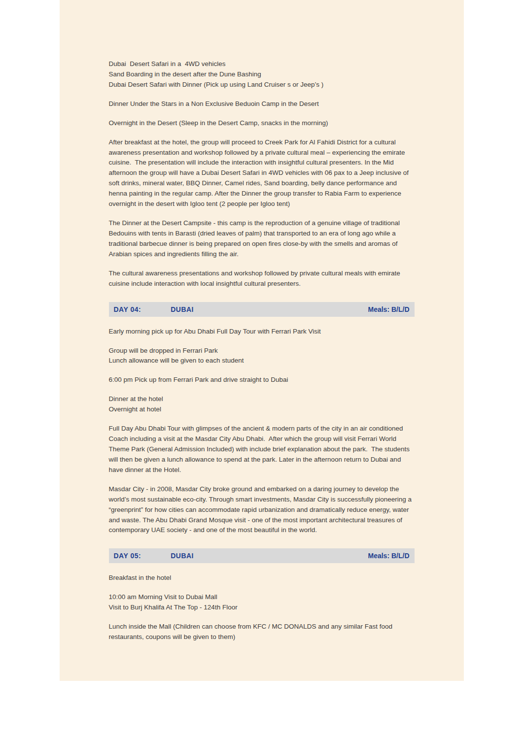Dubai Desert Safari in a 4WD vehicles
Sand Boarding in the desert after the Dune Bashing
Dubai Desert Safari with Dinner (Pick up using Land Cruiser s or Jeep’s )
Dinner Under the Stars in a Non Exclusive Beduoin Camp in the Desert
Overnight in the Desert (Sleep in the Desert Camp, snacks in the morning)
After breakfast at the hotel, the group will proceed to Creek Park for Al Fahidi District for a cultural awareness presentation and workshop followed by a private cultural meal – experiencing the emirate cuisine. The presentation will include the interaction with insightful cultural presenters. In the Mid afternoon the group will have a Dubai Desert Safari in 4WD vehicles with 06 pax to a Jeep inclusive of soft drinks, mineral water, BBQ Dinner, Camel rides, Sand boarding, belly dance performance and henna painting in the regular camp. After the Dinner the group transfer to Rabia Farm to experience overnight in the desert with Igloo tent (2 people per Igloo tent)
The Dinner at the Desert Campsite - this camp is the reproduction of a genuine village of traditional Bedouins with tents in Barasti (dried leaves of palm) that transported to an era of long ago while a traditional barbecue dinner is being prepared on open fires close-by with the smells and aromas of Arabian spices and ingredients filling the air.
The cultural awareness presentations and workshop followed by private cultural meals with emirate cuisine include interaction with local insightful cultural presenters.
DAY 04:DUBAI
Meals: B/L/D
Early morning pick up for Abu Dhabi Full Day Tour with Ferrari Park Visit
Group will be dropped in Ferrari Park
Lunch allowance will be given to each student
6:00 pm Pick up from Ferrari Park and drive straight to Dubai
Dinner at the hotel
Overnight at hotel
Full Day Abu Dhabi Tour with glimpses of the ancient & modern parts of the city in an air conditioned Coach including a visit at the Masdar City Abu Dhabi. After which the group will visit Ferrari World Theme Park (General Admission Included) with include brief explanation about the park. The students will then be given a lunch allowance to spend at the park. Later in the afternoon return to Dubai and have dinner at the Hotel.
Masdar City - in 2008, Masdar City broke ground and embarked on a daring journey to develop the world’s most sustainable eco-city. Through smart investments, Masdar City is successfully pioneering a “greenprint” for how cities can accommodate rapid urbanization and dramatically reduce energy, water and waste. The Abu Dhabi Grand Mosque visit - one of the most important architectural treasures of contemporary UAE society - and one of the most beautiful in the world.
DAY 05:DUBAI
Meals: B/L/D
Breakfast in the hotel
10:00 am Morning Visit to Dubai Mall
Visit to Burj Khalifa At The Top - 124th Floor
Lunch inside the Mall (Children can choose from KFC / MC DONALDS and any similar Fast food restaurants, coupons will be given to them)